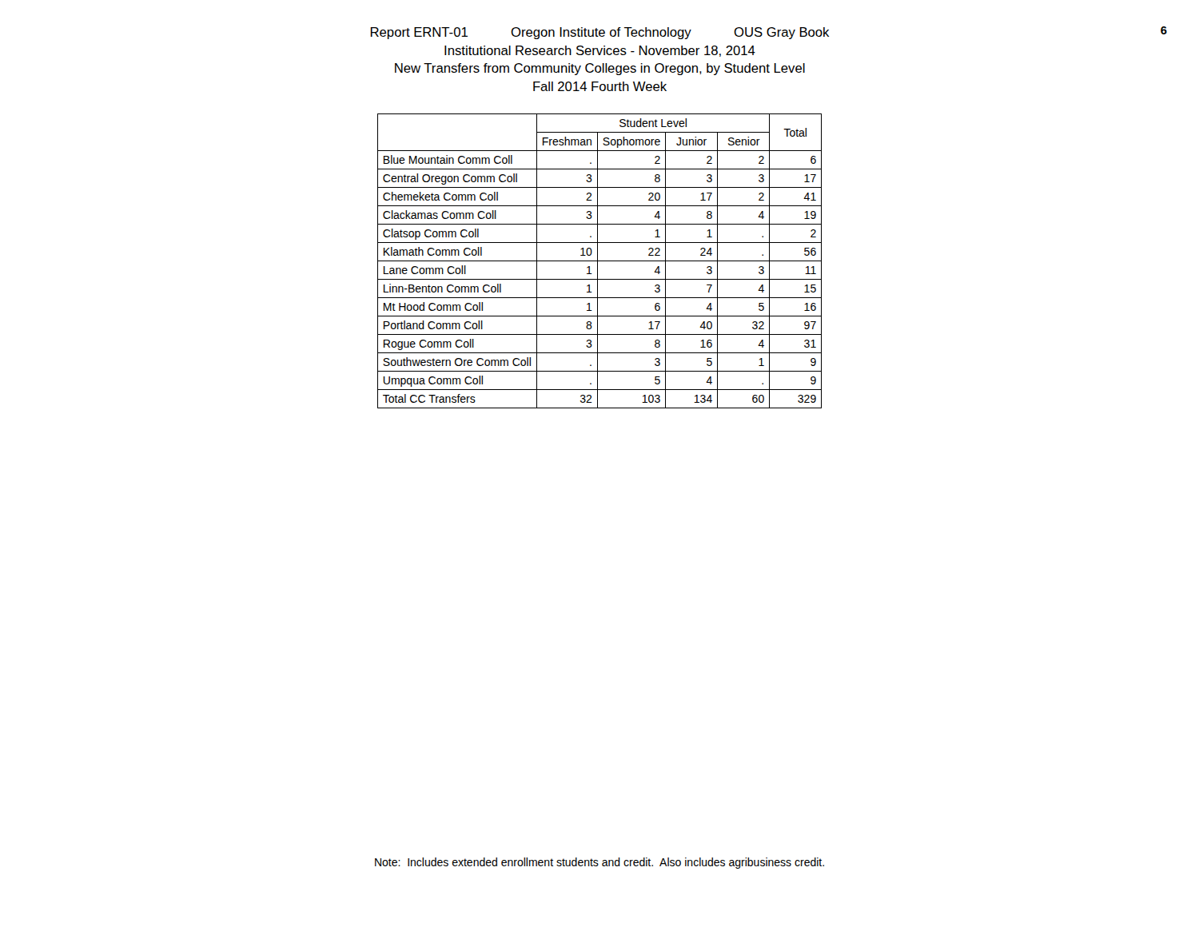6
Report ERNT-01 Oregon Institute of Technology OUS Gray Book
Institutional Research Services - November 18, 2014
New Transfers from Community Colleges in Oregon, by Student Level
Fall 2014 Fourth Week
| | Student Level | Total |
| --- | --- | --- |
| Freshman | Sophomore | Junior | Senior |
| Blue Mountain Comm Coll | . | 2 | 2 | 2 | 6 |
| Central Oregon Comm Coll | 3 | 8 | 3 | 3 | 17 |
| Chemeketa Comm Coll | 2 | 20 | 17 | 2 | 41 |
| Clackamas Comm Coll | 3 | 4 | 8 | 4 | 19 |
| Clatsop Comm Coll | . | 1 | 1 | . | 2 |
| Klamath Comm Coll | 10 | 22 | 24 | . | 56 |
| Lane Comm Coll | 1 | 4 | 3 | 3 | 11 |
| Linn-Benton Comm Coll | 1 | 3 | 7 | 4 | 15 |
| Mt Hood Comm Coll | 1 | 6 | 4 | 5 | 16 |
| Portland Comm Coll | 8 | 17 | 40 | 32 | 97 |
| Rogue Comm Coll | 3 | 8 | 16 | 4 | 31 |
| Southwestern Ore Comm Coll | . | 3 | 5 | 1 | 9 |
| Umpqua Comm Coll | . | 5 | 4 | . | 9 |
| Total CC Transfers | 32 | 103 | 134 | 60 | 329 |
Note: Includes extended enrollment students and credit. Also includes agribusiness credit.